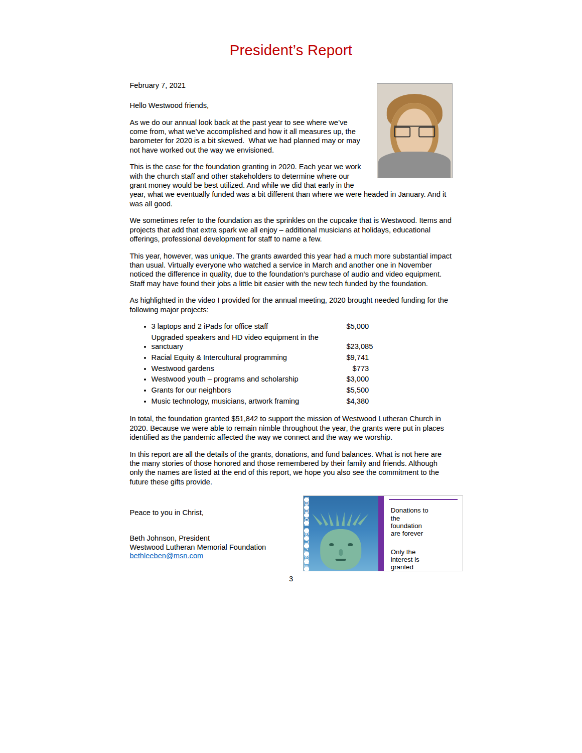President’s Report
February 7, 2021
Hello Westwood friends,
As we do our annual look back at the past year to see where we’ve come from, what we’ve accomplished and how it all measures up, the barometer for 2020 is a bit skewed. What we had planned may or may not have worked out the way we envisioned.
This is the case for the foundation granting in 2020. Each year we work with the church staff and other stakeholders to determine where our grant money would be best utilized. And while we did that early in the year, what we eventually funded was a bit different than where we were headed in January. And it was all good.
We sometimes refer to the foundation as the sprinkles on the cupcake that is Westwood. Items and projects that add that extra spark we all enjoy – additional musicians at holidays, educational offerings, professional development for staff to name a few.
This year, however, was unique. The grants awarded this year had a much more substantial impact than usual. Virtually everyone who watched a service in March and another one in November noticed the difference in quality, due to the foundation’s purchase of audio and video equipment. Staff may have found their jobs a little bit easier with the new tech funded by the foundation.
As highlighted in the video I provided for the annual meeting, 2020 brought needed funding for the following major projects:
3 laptops and 2 iPads for office staff$5,000
Upgraded speakers and HD video equipment in the sanctuary$23,085
Racial Equity & Intercultural programming$9,741
Westwood gardens $773
Westwood youth – programs and scholarship$3,000
Grants for our neighbors$5,500
Music technology, musicians, artwork framing$4,380
In total, the foundation granted $51,842 to support the mission of Westwood Lutheran Church in 2020. Because we were able to remain nimble throughout the year, the grants were put in places identified as the pandemic affected the way we connect and the way we worship.
In this report are all the details of the grants, donations, and fund balances. What is not here are the many stories of those honored and those remembered by their family and friends. Although only the names are listed at the end of this report, we hope you also see the commitment to the future these gifts provide.
Peace to you in Christ,
Beth Johnson, President
Westwood Lutheran Memorial Foundation
bethleeben@msn.com
FIRST-CLASS FOREVER
Donations to
the
foundation
are forever
Only the
interest is
granted
3